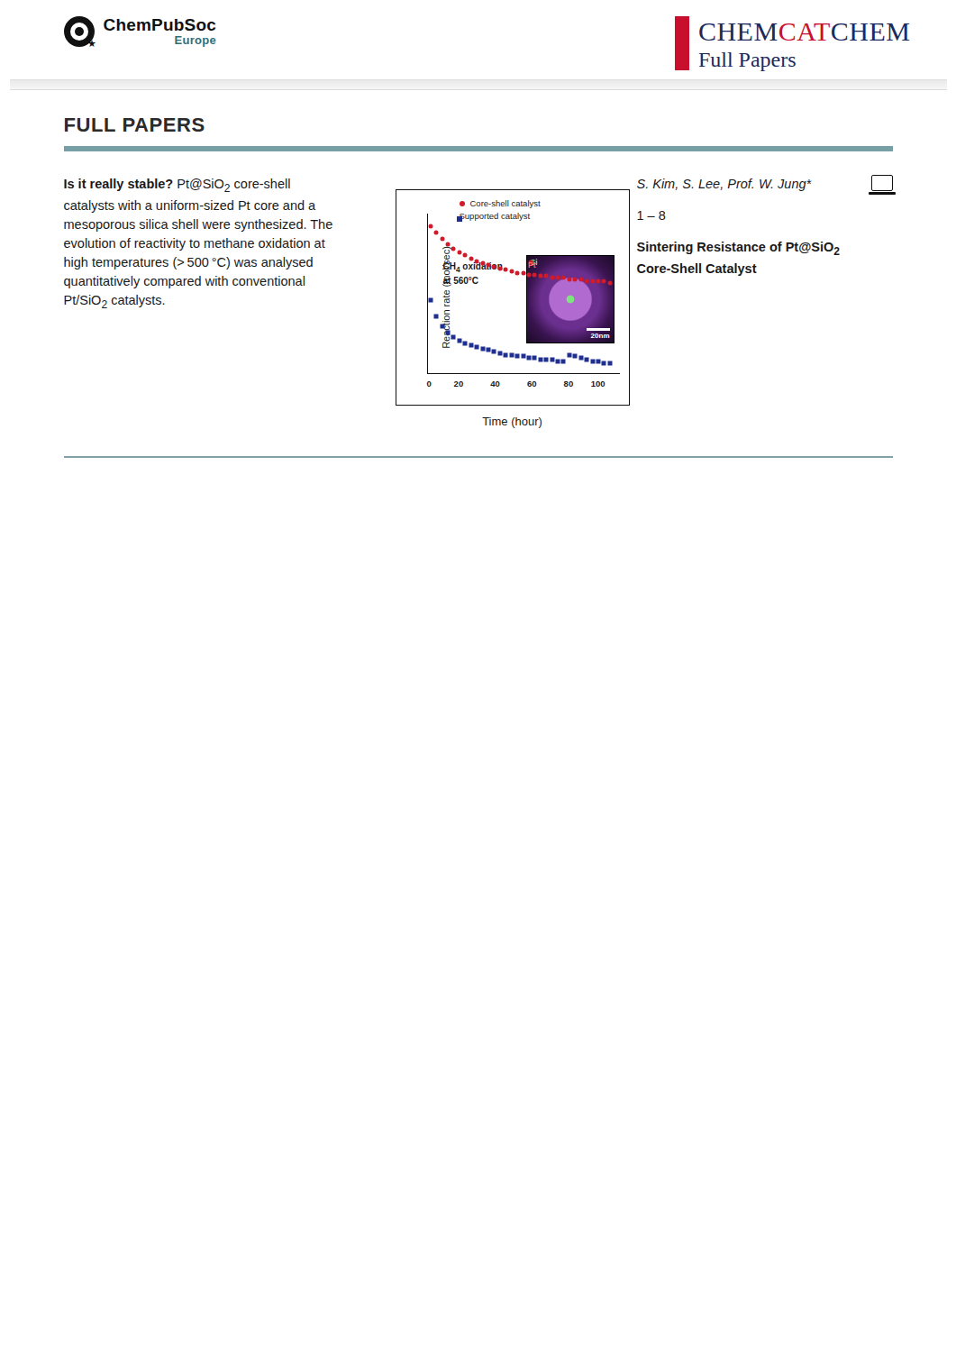★
ChemPubSoc
Europe
CHEMCATCHEM
Full Papers
FULL PAPERS
Is it really stable? Pt@SiO2 core-shell catalysts with a uniform-sized Pt core and a mesoporous silica shell were synthesized. The evolution of reactivity to methane oxidation at high temperatures (> 500 °C) was analysed quantitatively compared with conventional Pt/SiO2 catalysts.
Core-shell catalyst
Supported catalyst
Reaction rate (mol/sec)
CH4 oxidation
at 560°C
Pt Si
20nm
020406080100
Time (hour)
S. Kim, S. Lee, Prof. W. Jung*
1 – 8
Sintering Resistance of Pt@SiO2 Core-Shell Catalyst